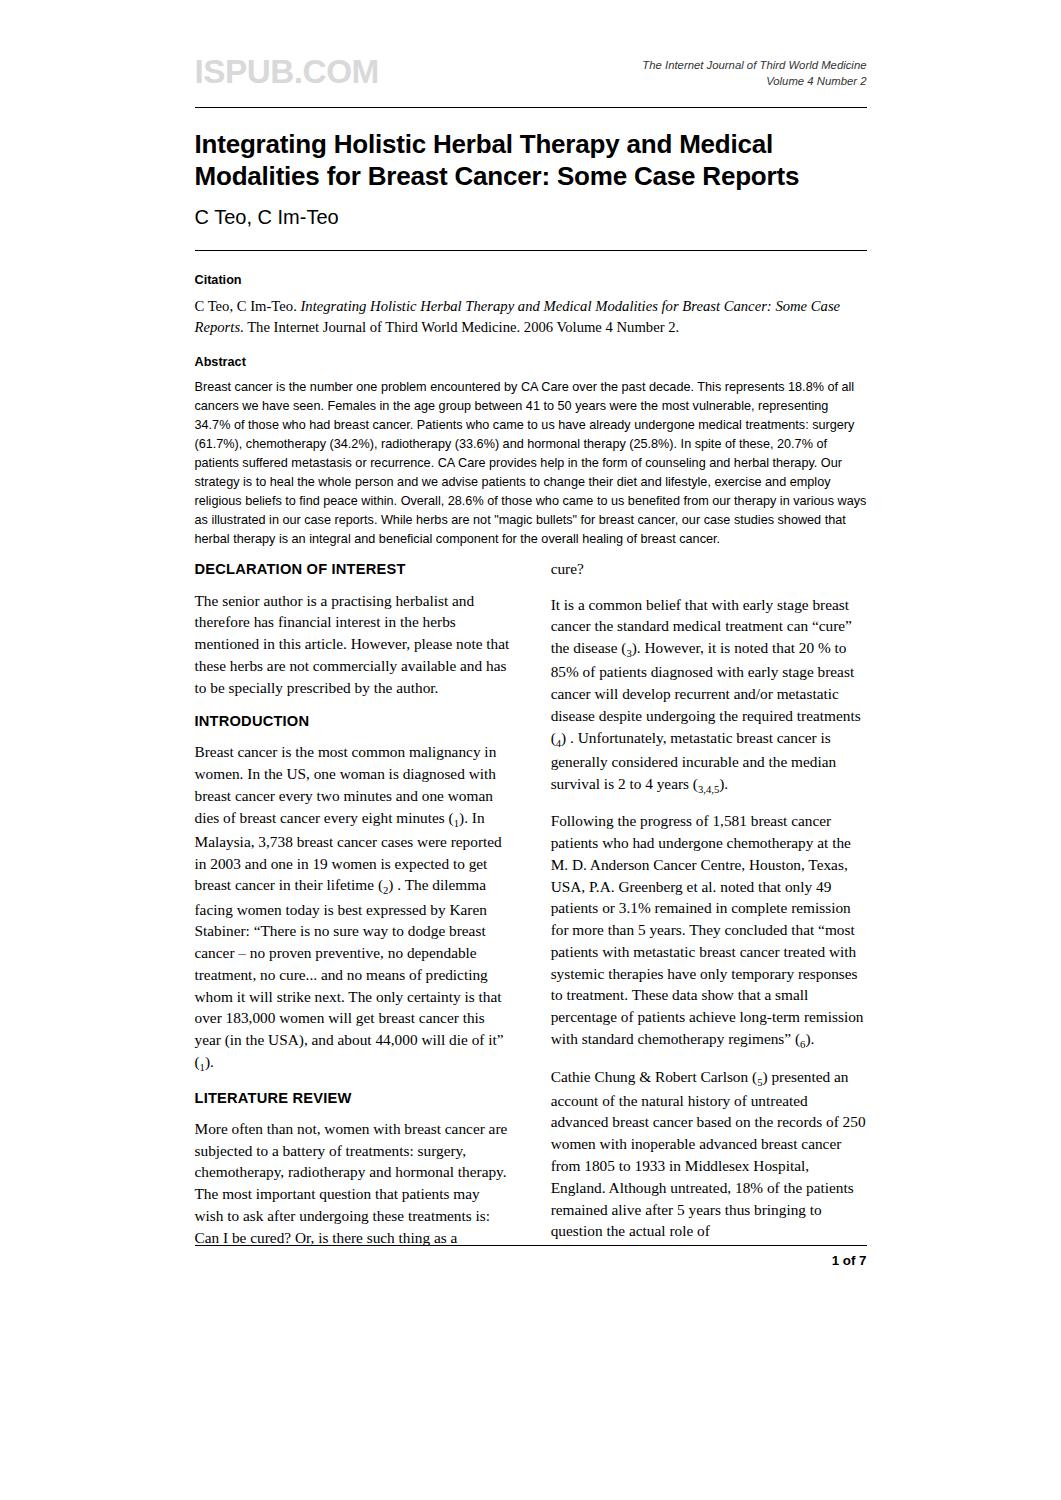ISPUB.COM
The Internet Journal of Third World Medicine
Volume 4 Number 2
Integrating Holistic Herbal Therapy and Medical Modalities for Breast Cancer: Some Case Reports
C Teo, C Im-Teo
Citation
C Teo, C Im-Teo. Integrating Holistic Herbal Therapy and Medical Modalities for Breast Cancer: Some Case Reports. The Internet Journal of Third World Medicine. 2006 Volume 4 Number 2.
Abstract
Breast cancer is the number one problem encountered by CA Care over the past decade. This represents 18.8% of all cancers we have seen. Females in the age group between 41 to 50 years were the most vulnerable, representing 34.7% of those who had breast cancer. Patients who came to us have already undergone medical treatments: surgery (61.7%), chemotherapy (34.2%), radiotherapy (33.6%) and hormonal therapy (25.8%). In spite of these, 20.7% of patients suffered metastasis or recurrence. CA Care provides help in the form of counseling and herbal therapy. Our strategy is to heal the whole person and we advise patients to change their diet and lifestyle, exercise and employ religious beliefs to find peace within. Overall, 28.6% of those who came to us benefited from our therapy in various ways as illustrated in our case reports. While herbs are not "magic bullets" for breast cancer, our case studies showed that herbal therapy is an integral and beneficial component for the overall healing of breast cancer.
DECLARATION OF INTEREST
The senior author is a practising herbalist and therefore has financial interest in the herbs mentioned in this article. However, please note that these herbs are not commercially available and has to be specially prescribed by the author.
INTRODUCTION
Breast cancer is the most common malignancy in women. In the US, one woman is diagnosed with breast cancer every two minutes and one woman dies of breast cancer every eight minutes (1). In Malaysia, 3,738 breast cancer cases were reported in 2003 and one in 19 women is expected to get breast cancer in their lifetime (2) . The dilemma facing women today is best expressed by Karen Stabiner: “There is no sure way to dodge breast cancer – no proven preventive, no dependable treatment, no cure... and no means of predicting whom it will strike next. The only certainty is that over 183,000 women will get breast cancer this year (in the USA), and about 44,000 will die of it” (1).
LITERATURE REVIEW
More often than not, women with breast cancer are subjected to a battery of treatments: surgery, chemotherapy, radiotherapy and hormonal therapy. The most important question that patients may wish to ask after undergoing these treatments is: Can I be cured? Or, is there such thing as a
cure?
It is a common belief that with early stage breast cancer the standard medical treatment can “cure” the disease (3). However, it is noted that 20 % to 85% of patients diagnosed with early stage breast cancer will develop recurrent and/or metastatic disease despite undergoing the required treatments (4) . Unfortunately, metastatic breast cancer is generally considered incurable and the median survival is 2 to 4 years (3,4,5).
Following the progress of 1,581 breast cancer patients who had undergone chemotherapy at the M. D. Anderson Cancer Centre, Houston, Texas, USA, P.A. Greenberg et al. noted that only 49 patients or 3.1% remained in complete remission for more than 5 years. They concluded that “most patients with metastatic breast cancer treated with systemic therapies have only temporary responses to treatment. These data show that a small percentage of patients achieve long-term remission with standard chemotherapy regimens” (6).
Cathie Chung & Robert Carlson (5) presented an account of the natural history of untreated advanced breast cancer based on the records of 250 women with inoperable advanced breast cancer from 1805 to 1933 in Middlesex Hospital, England. Although untreated, 18% of the patients remained alive after 5 years thus bringing to question the actual role of
1 of 7